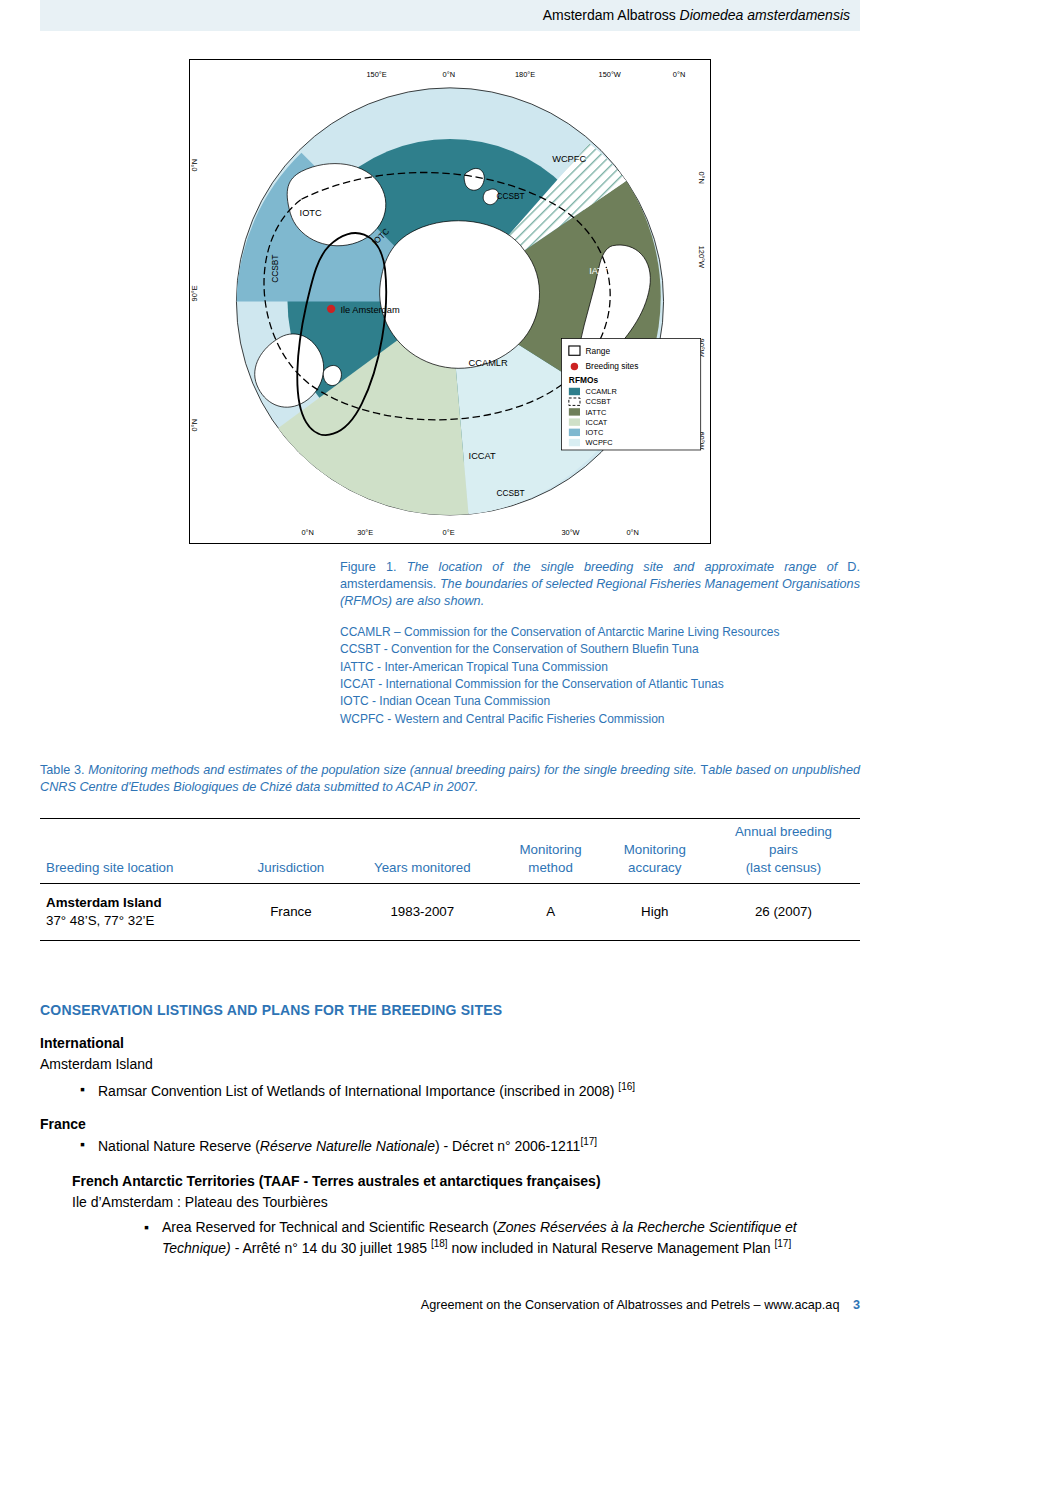Amsterdam Albatross Diomedea amsterdamensis
Ile Amsterdam IOTC CCAMLR IATTC ICCAT WCPFC CCSBT CCSBT IOTC CCSBT IOTC 0°N 150°E 180°E 150°W 0°N 0°N 90°E 0°N 0°N 120°W 90°W 60°W 0°E 0°N 30°E 30°W 0°N Range Breeding sites RFMOs CCAMLR CCSBT IATTC ICCAT IOTC WCPFC
Figure 1. The location of the single breeding site and approximate range of D. amsterdamensis. The boundaries of selected Regional Fisheries Management Organisations (RFMOs) are also shown.
CCAMLR – Commission for the Conservation of Antarctic Marine Living Resources
CCSBT - Convention for the Conservation of Southern Bluefin Tuna
IATTC - Inter-American Tropical Tuna Commission
ICCAT - International Commission for the Conservation of Atlantic Tunas
IOTC - Indian Ocean Tuna Commission
WCPFC - Western and Central Pacific Fisheries Commission
Table 3. Monitoring methods and estimates of the population size (annual breeding pairs) for the single breeding site. Table based on unpublished CNRS Centre d'Etudes Biologiques de Chizé data submitted to ACAP in 2007.
| Breeding site location | Jurisdiction | Years monitored | Monitoring method | Monitoring accuracy | Annual breeding pairs (last census) |
| --- | --- | --- | --- | --- | --- |
| Amsterdam Island 37° 48’S, 77° 32’E | France | 1983-2007 | A | High | 26 (2007) |
CONSERVATION LISTINGS AND PLANS FOR THE BREEDING SITES
International
Amsterdam Island
Ramsar Convention List of Wetlands of International Importance (inscribed in 2008) [16]
France
National Nature Reserve (Réserve Naturelle Nationale) - Décret n° 2006-1211[17]
French Antarctic Territories (TAAF - Terres australes et antarctiques françaises)
Ile d’Amsterdam : Plateau des Tourbières
Area Reserved for Technical and Scientific Research (Zones Réservées à la Recherche Scientifique et Technique) - Arrêté n° 14 du 30 juillet 1985 [18] now included in Natural Reserve Management Plan [17]
Agreement on the Conservation of Albatrosses and Petrels – www.acap.aq 3